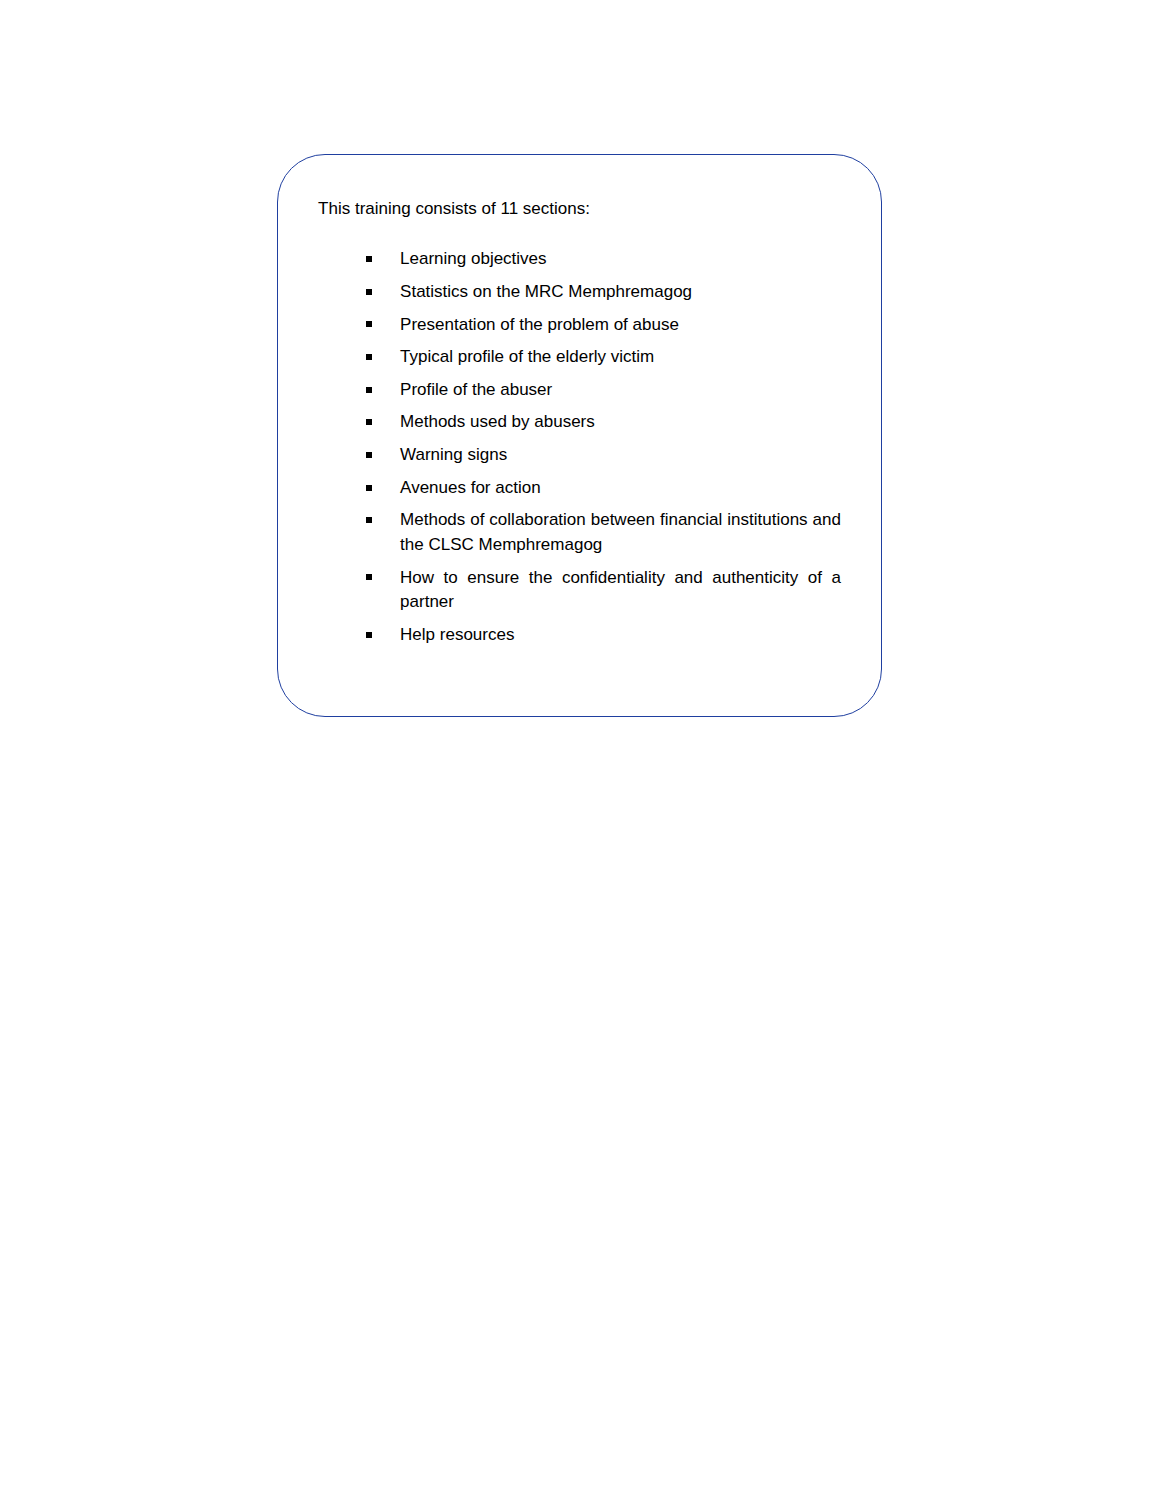This training consists of 11 sections:
Learning objectives
Statistics on the MRC Memphremagog
Presentation of the problem of abuse
Typical profile of the elderly victim
Profile of the abuser
Methods used by abusers
Warning signs
Avenues for action
Methods of collaboration between financial institutions and the CLSC Memphremagog
How to ensure the confidentiality and authenticity of a partner
Help resources